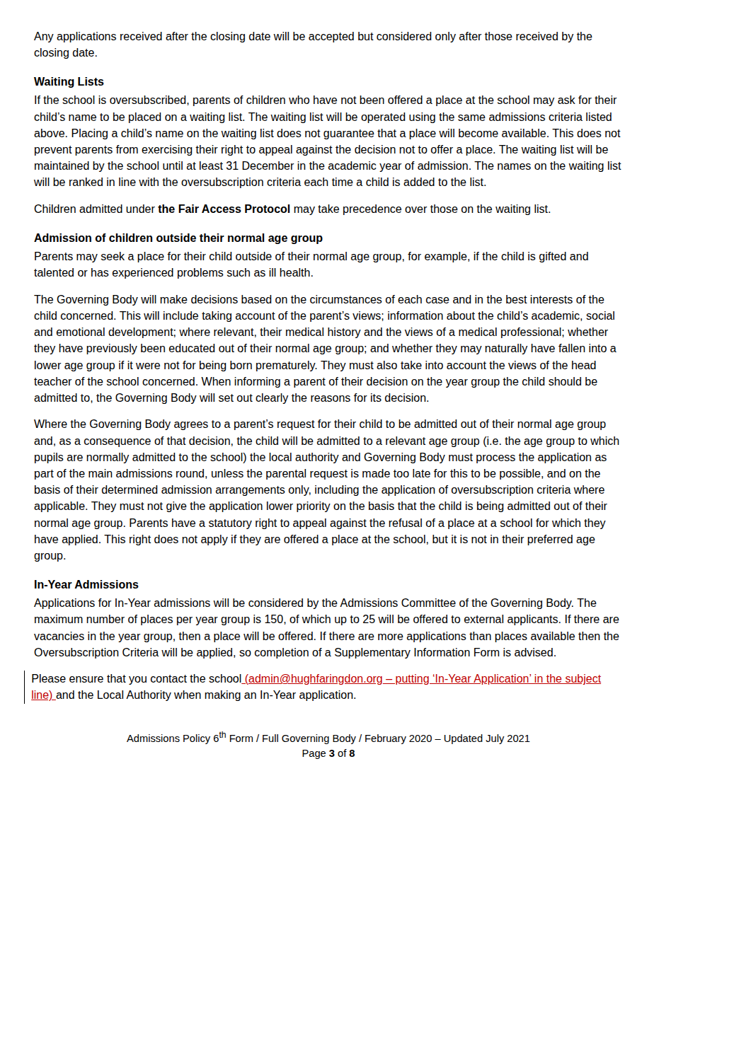Any applications received after the closing date will be accepted but considered only after those received by the closing date.
Waiting Lists
If the school is oversubscribed, parents of children who have not been offered a place at the school may ask for their child’s name to be placed on a waiting list. The waiting list will be operated using the same admissions criteria listed above. Placing a child’s name on the waiting list does not guarantee that a place will become available. This does not prevent parents from exercising their right to appeal against the decision not to offer a place. The waiting list will be maintained by the school until at least 31 December in the academic year of admission. The names on the waiting list will be ranked in line with the oversubscription criteria each time a child is added to the list.
Children admitted under the Fair Access Protocol may take precedence over those on the waiting list.
Admission of children outside their normal age group
Parents may seek a place for their child outside of their normal age group, for example, if the child is gifted and talented or has experienced problems such as ill health.
The Governing Body will make decisions based on the circumstances of each case and in the best interests of the child concerned. This will include taking account of the parent’s views; information about the child’s academic, social and emotional development; where relevant, their medical history and the views of a medical professional; whether they have previously been educated out of their normal age group; and whether they may naturally have fallen into a lower age group if it were not for being born prematurely. They must also take into account the views of the head teacher of the school concerned. When informing a parent of their decision on the year group the child should be admitted to, the Governing Body will set out clearly the reasons for its decision.
Where the Governing Body agrees to a parent’s request for their child to be admitted out of their normal age group and, as a consequence of that decision, the child will be admitted to a relevant age group (i.e. the age group to which pupils are normally admitted to the school) the local authority and Governing Body must process the application as part of the main admissions round, unless the parental request is made too late for this to be possible, and on the basis of their determined admission arrangements only, including the application of oversubscription criteria where applicable. They must not give the application lower priority on the basis that the child is being admitted out of their normal age group. Parents have a statutory right to appeal against the refusal of a place at a school for which they have applied. This right does not apply if they are offered a place at the school, but it is not in their preferred age group.
In-Year Admissions
Applications for In-Year admissions will be considered by the Admissions Committee of the Governing Body. The maximum number of places per year group is 150, of which up to 25 will be offered to external applicants. If there are vacancies in the year group, then a place will be offered. If there are more applications than places available then the Oversubscription Criteria will be applied, so completion of a Supplementary Information Form is advised.
Please ensure that you contact the school (admin@hughfaringdon.org – putting ‘In-Year Application’ in the subject line) and the Local Authority when making an In-Year application.
Admissions Policy 6th Form / Full Governing Body / February 2020 – Updated July 2021
Page 3 of 8